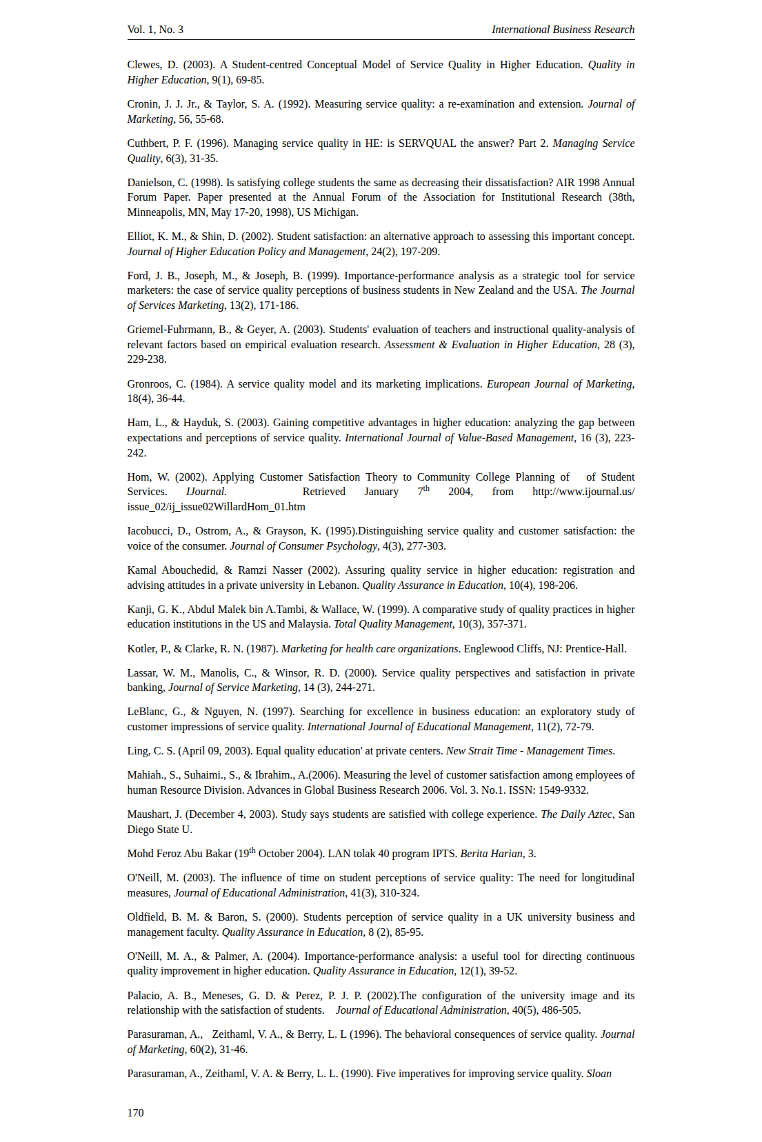Vol. 1, No. 3 International Business Research
Clewes, D. (2003). A Student-centred Conceptual Model of Service Quality in Higher Education. Quality in Higher Education, 9(1), 69-85.
Cronin, J. J. Jr., & Taylor, S. A. (1992). Measuring service quality: a re-examination and extension. Journal of Marketing, 56, 55-68.
Cuthbert, P. F. (1996). Managing service quality in HE: is SERVQUAL the answer? Part 2. Managing Service Quality, 6(3), 31-35.
Danielson, C. (1998). Is satisfying college students the same as decreasing their dissatisfaction? AIR 1998 Annual Forum Paper. Paper presented at the Annual Forum of the Association for Institutional Research (38th, Minneapolis, MN, May 17-20, 1998), US Michigan.
Elliot, K. M., & Shin, D. (2002). Student satisfaction: an alternative approach to assessing this important concept. Journal of Higher Education Policy and Management, 24(2), 197-209.
Ford, J. B., Joseph, M., & Joseph, B. (1999). Importance-performance analysis as a strategic tool for service marketers: the case of service quality perceptions of business students in New Zealand and the USA. The Journal of Services Marketing, 13(2), 171-186.
Griemel-Fuhrmann, B., & Geyer, A. (2003). Students' evaluation of teachers and instructional quality-analysis of relevant factors based on empirical evaluation research. Assessment & Evaluation in Higher Education, 28 (3), 229-238.
Gronroos, C. (1984). A service quality model and its marketing implications. European Journal of Marketing, 18(4), 36-44.
Ham, L., & Hayduk, S. (2003). Gaining competitive advantages in higher education: analyzing the gap between expectations and perceptions of service quality. International Journal of Value-Based Management, 16 (3), 223-242.
Hom, W. (2002). Applying Customer Satisfaction Theory to Community College Planning of of Student Services. IJournal. Retrieved January 7th 2004, from http://www.ijournal.us/ issue_02/ij_issue02WillardHom_01.htm
Iacobucci, D., Ostrom, A., & Grayson, K. (1995).Distinguishing service quality and customer satisfaction: the voice of the consumer. Journal of Consumer Psychology, 4(3), 277-303.
Kamal Abouchedid, & Ramzi Nasser (2002). Assuring quality service in higher education: registration and advising attitudes in a private university in Lebanon. Quality Assurance in Education, 10(4), 198-206.
Kanji, G. K., Abdul Malek bin A.Tambi, & Wallace, W. (1999). A comparative study of quality practices in higher education institutions in the US and Malaysia. Total Quality Management, 10(3), 357-371.
Kotler, P., & Clarke, R. N. (1987). Marketing for health care organizations. Englewood Cliffs, NJ: Prentice-Hall.
Lassar, W. M., Manolis, C., & Winsor, R. D. (2000). Service quality perspectives and satisfaction in private banking, Journal of Service Marketing, 14 (3), 244-271.
LeBlanc, G., & Nguyen, N. (1997). Searching for excellence in business education: an exploratory study of customer impressions of service quality. International Journal of Educational Management, 11(2), 72-79.
Ling, C. S. (April 09, 2003). Equal quality education' at private centers. New Strait Time - Management Times.
Mahiah., S., Suhaimi., S., & Ibrahim., A.(2006). Measuring the level of customer satisfaction among employees of human Resource Division. Advances in Global Business Research 2006. Vol. 3. No.1. ISSN: 1549-9332.
Maushart, J. (December 4, 2003). Study says students are satisfied with college experience. The Daily Aztec, San Diego State U.
Mohd Feroz Abu Bakar (19th October 2004). LAN tolak 40 program IPTS. Berita Harian, 3.
O'Neill, M. (2003). The influence of time on student perceptions of service quality: The need for longitudinal measures, Journal of Educational Administration, 41(3), 310-324.
Oldfield, B. M. & Baron, S. (2000). Students perception of service quality in a UK university business and management faculty. Quality Assurance in Education, 8 (2), 85-95.
O'Neill, M. A., & Palmer, A. (2004). Importance-performance analysis: a useful tool for directing continuous quality improvement in higher education. Quality Assurance in Education, 12(1), 39-52.
Palacio, A. B., Meneses, G. D. & Perez, P. J. P. (2002).The configuration of the university image and its relationship with the satisfaction of students. Journal of Educational Administration, 40(5), 486-505.
Parasuraman, A., Zeithaml, V. A., & Berry, L. L (1996). The behavioral consequences of service quality. Journal of Marketing, 60(2), 31-46.
Parasuraman, A., Zeithaml, V. A. & Berry, L. L. (1990). Five imperatives for improving service quality. Sloan
170